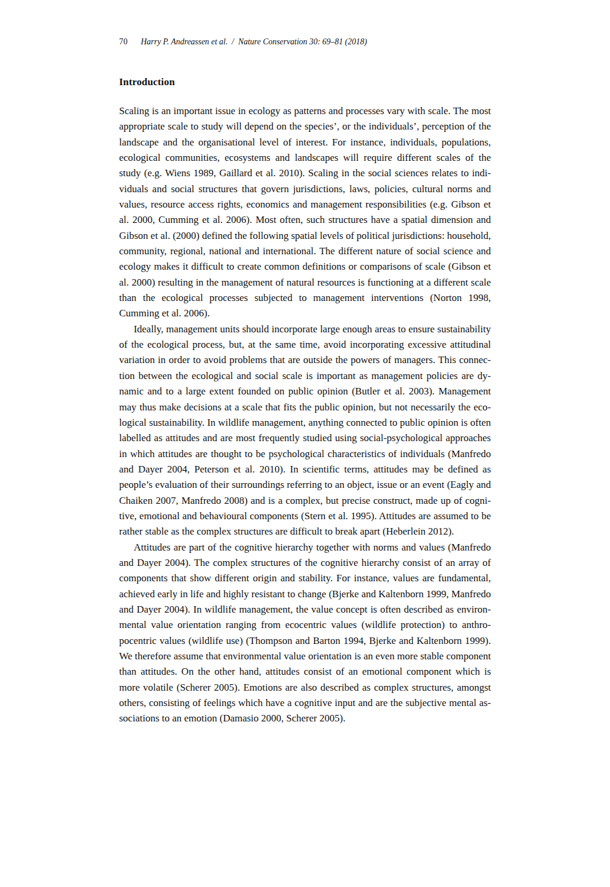70 Harry P. Andreassen et al. / Nature Conservation 30: 69–81 (2018)
Introduction
Scaling is an important issue in ecology as patterns and processes vary with scale. The most appropriate scale to study will depend on the species’, or the individuals’, perception of the landscape and the organisational level of interest. For instance, individuals, populations, ecological communities, ecosystems and landscapes will require different scales of the study (e.g. Wiens 1989, Gaillard et al. 2010). Scaling in the social sciences relates to individuals and social structures that govern jurisdictions, laws, policies, cultural norms and values, resource access rights, economics and management responsibilities (e.g. Gibson et al. 2000, Cumming et al. 2006). Most often, such structures have a spatial dimension and Gibson et al. (2000) defined the following spatial levels of political jurisdictions: household, community, regional, national and international. The different nature of social science and ecology makes it difficult to create common definitions or comparisons of scale (Gibson et al. 2000) resulting in the management of natural resources is functioning at a different scale than the ecological processes subjected to management interventions (Norton 1998, Cumming et al. 2006).
Ideally, management units should incorporate large enough areas to ensure sustainability of the ecological process, but, at the same time, avoid incorporating excessive attitudinal variation in order to avoid problems that are outside the powers of managers. This connection between the ecological and social scale is important as management policies are dynamic and to a large extent founded on public opinion (Butler et al. 2003). Management may thus make decisions at a scale that fits the public opinion, but not necessarily the ecological sustainability. In wildlife management, anything connected to public opinion is often labelled as attitudes and are most frequently studied using social-psychological approaches in which attitudes are thought to be psychological characteristics of individuals (Manfredo and Dayer 2004, Peterson et al. 2010). In scientific terms, attitudes may be defined as people’s evaluation of their surroundings referring to an object, issue or an event (Eagly and Chaiken 2007, Manfredo 2008) and is a complex, but precise construct, made up of cognitive, emotional and behavioural components (Stern et al. 1995). Attitudes are assumed to be rather stable as the complex structures are difficult to break apart (Heberlein 2012).
Attitudes are part of the cognitive hierarchy together with norms and values (Manfredo and Dayer 2004). The complex structures of the cognitive hierarchy consist of an array of components that show different origin and stability. For instance, values are fundamental, achieved early in life and highly resistant to change (Bjerke and Kaltenborn 1999, Manfredo and Dayer 2004). In wildlife management, the value concept is often described as environmental value orientation ranging from ecocentric values (wildlife protection) to anthropocentric values (wildlife use) (Thompson and Barton 1994, Bjerke and Kaltenborn 1999). We therefore assume that environmental value orientation is an even more stable component than attitudes. On the other hand, attitudes consist of an emotional component which is more volatile (Scherer 2005). Emotions are also described as complex structures, amongst others, consisting of feelings which have a cognitive input and are the subjective mental associations to an emotion (Damasio 2000, Scherer 2005).